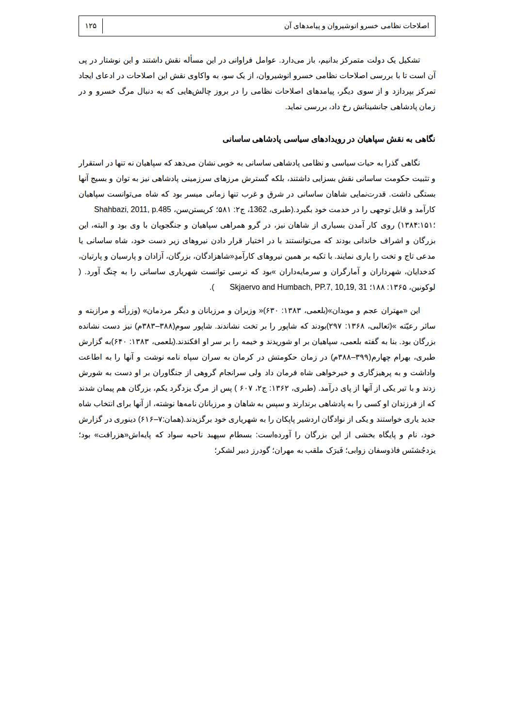اصلاحات نظامی خسرو انوشیروان و پیامدهای آن ۱۲۵
تشکیل یک دولت متمرکز بدانیم، باز می‌دارد. عوامل فراوانی در این مسأله نقش داشتند و این نوشتار در پی آن است تا با بررسی اصلاحات نظامی خسرو انوشیروان، از یک سو، به واکاوی نقش این اصلاحات در ادعای ایجاد تمرکز بپردازد و از سوی دیگر، پیامدهای اصلاحات نظامی را در بروز چالش‌هایی که به دنبال مرگ خسرو و در زمان پادشاهی جانشینانش رخ داد، بررسی نماید.
نگاهی به نقش سپاهیان در رویدادهای سیاسی پادشاهی ساسانی
نگاهی گذرا به حیات سیاسی و نظامی پادشاهی ساسانی به خوبی نشان می‌دهد که سپاهیان نه تنها در استقرار و تثبیت حکومت ساسانی نقش بسزایی داشتند، بلکه گسترش مرزهای سرزمینی پادشاهی نیز به توان و بسیج آنها بستگی داشت. قدرت‌نمایی شاهان ساسانی در شرق و غرب تنها زمانی میسر بود که شاه می‌توانست سپاهیان کارآمد و قابل توجهی را در خدمت خود بگیرد.(طبری، 1362، ج۲: ۵۸۱؛ کریستن‌سن، Shahbazi, 2011, p.485؛۱۳۸۴:۱۵۱) روی کار آمدن بسیاری از شاهان نیز، در گرو همراهی سپاهیان و جنگجویان با وی بود و البته، این بزرگان و اشراف خاندانی بودند که می‌توانستند با در اختیار قرار دادن نیروهای زیر دست خود، شاه ساسانی یا مدعی تاج و تخت را یاری نمایند. با تکیه بر همین نیروهای کارآمدِ«شاهزادگان، بزرگان، آزادان و پارسیان و پارتیان، کدخدایان، شهرداران و آمارگران و سرمایه‌داران »بود که نرسی توانست شهریاری ساسانی را به چنگ آورد. ( لوکونین، ۱۳۶۵: ۱۸۸؛ Skjaervo and Humbach, PP.7, 10,19, 31).
این «مهتران عجم و موبدان»(بلعمی، ۱۳۸۳: ۶۳۰)« وزیران و مرزبانان و دیگر مردمان» (وزرأئه و مرازبته و سائر رعیّته »(ثعالبی، ۱۳۶۸: ۲۹۷)بودند که شاپور را بر تخت نشاندند. شاپور سوم(۳۸۸–۳۸۳م) نیز دست نشانده بزرگان بود. بنا به گفته بلعمی، سپاهیان بر او شوریدند و خیمه را بر سر او افکندند.(بلعمی، ۱۳۸۳: ۶۴۰)به گزارش طبری، بهرام چهارم(۳۹۹–۳۸۸م) در زمان حکومتش در کرمان به سران سپاه نامه نوشت و آنها را به اطاعت واداشت و به پرهیزگاری و خیرخواهی شاه فرمان داد ولی سرانجام گروهی از جنگاوران بر او دست به شورش زدند و با تیر یکی از آنها از پای درآمد. (طبری، ۱۳۶۲: ج۲، ۶۰۷ ) پس از مرگ یزدگرد یکم، بزرگان هم پیمان شدند که از فرزندان او کسی را به پادشاهی برندارند و سپس به شاهان و مرزبانان نامه‌ها نوشته، از آنها برای انتخاب شاه جدید یاری خواستند و یکی از نوادگان اردشیر پاپکان را به شهریاری خود برگزیدند.(همان:۷–۶۱۶) دینوری در گزارش خود، نام و پایگاه بخشی از این بزرگان را آورده‌است: بسطام سپهبد ناحیه سواد که پایه‌اش«هزرافت» بود؛ یزدجُشنَس فاذوسفان زوابی؛ فَیرَک ملقب به مهران؛ گودرز دبیر لشکر؛